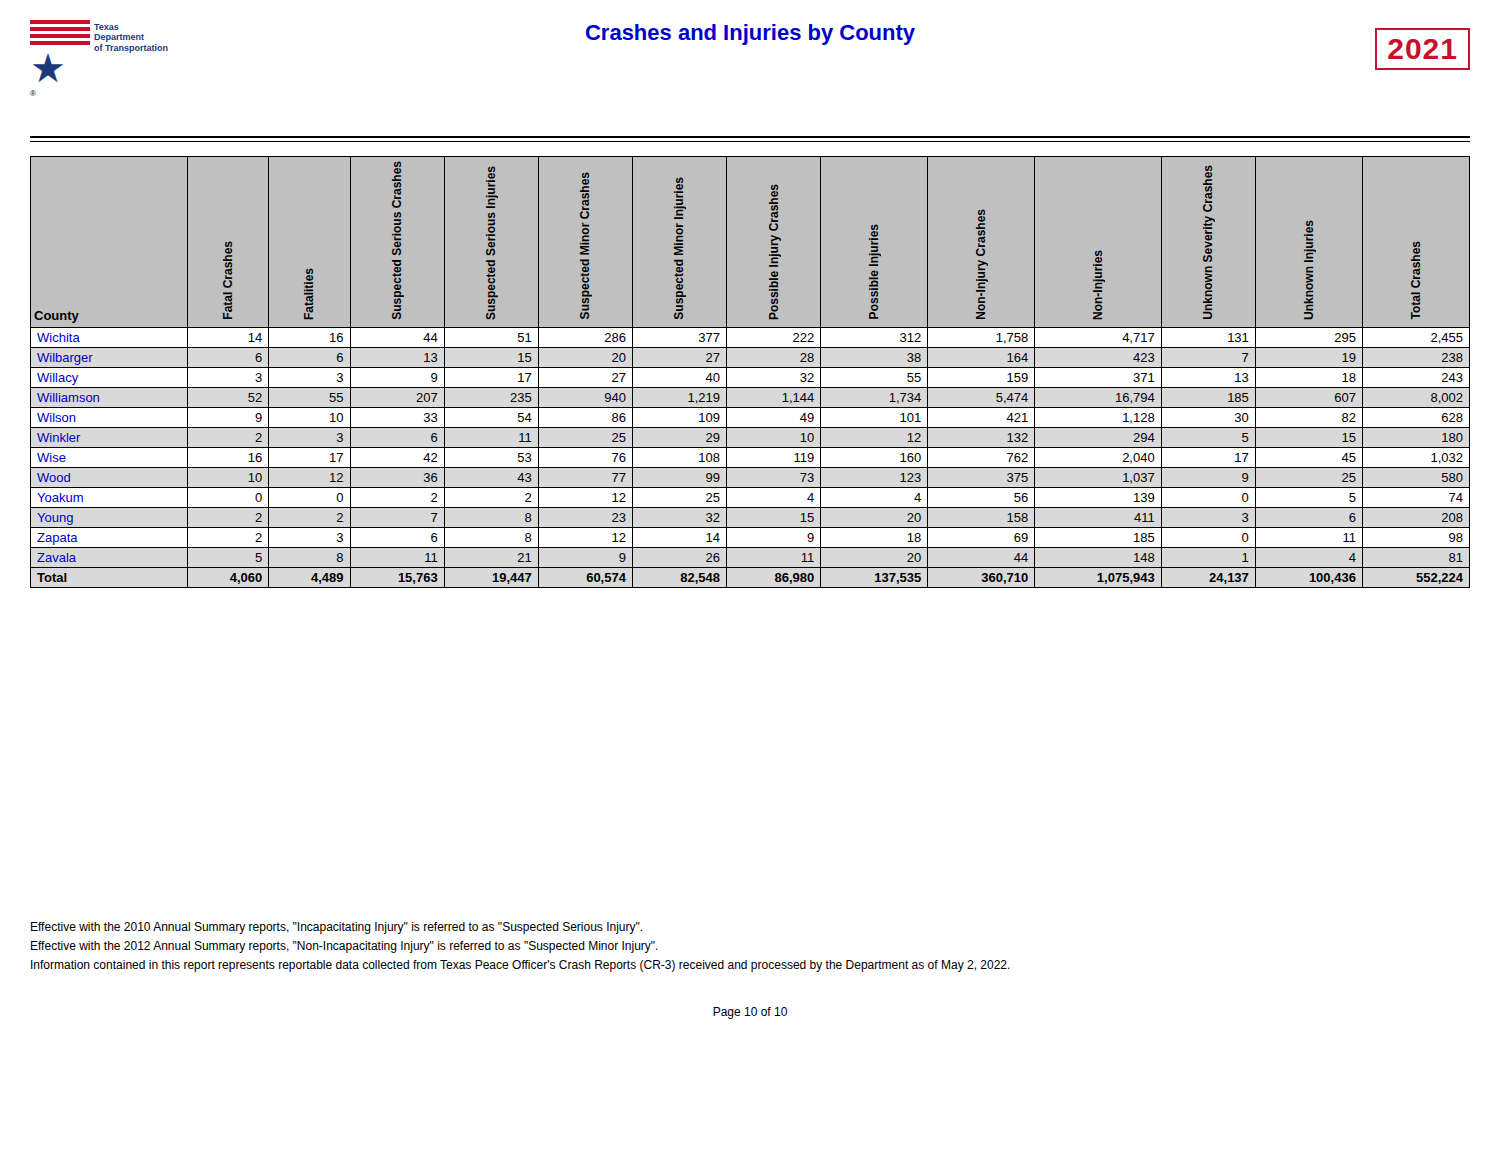★
Texas
Department
of Transportation
®
Crashes and Injuries by County
2021
| County | Fatal Crashes | Fatalities | Suspected Serious Crashes | Suspected Serious Injuries | Suspected Minor Crashes | Suspected Minor Injuries | Possible Injury Crashes | Possible Injuries | Non-Injury Crashes | Non-Injuries | Unknown Severity Crashes | Unknown Injuries | Total Crashes |
| --- | --- | --- | --- | --- | --- | --- | --- | --- | --- | --- | --- | --- | --- |
| Wichita | 14 | 16 | 44 | 51 | 286 | 377 | 222 | 312 | 1,758 | 4,717 | 131 | 295 | 2,455 |
| Wilbarger | 6 | 6 | 13 | 15 | 20 | 27 | 28 | 38 | 164 | 423 | 7 | 19 | 238 |
| Willacy | 3 | 3 | 9 | 17 | 27 | 40 | 32 | 55 | 159 | 371 | 13 | 18 | 243 |
| Williamson | 52 | 55 | 207 | 235 | 940 | 1,219 | 1,144 | 1,734 | 5,474 | 16,794 | 185 | 607 | 8,002 |
| Wilson | 9 | 10 | 33 | 54 | 86 | 109 | 49 | 101 | 421 | 1,128 | 30 | 82 | 628 |
| Winkler | 2 | 3 | 6 | 11 | 25 | 29 | 10 | 12 | 132 | 294 | 5 | 15 | 180 |
| Wise | 16 | 17 | 42 | 53 | 76 | 108 | 119 | 160 | 762 | 2,040 | 17 | 45 | 1,032 |
| Wood | 10 | 12 | 36 | 43 | 77 | 99 | 73 | 123 | 375 | 1,037 | 9 | 25 | 580 |
| Yoakum | 0 | 0 | 2 | 2 | 12 | 25 | 4 | 4 | 56 | 139 | 0 | 5 | 74 |
| Young | 2 | 2 | 7 | 8 | 23 | 32 | 15 | 20 | 158 | 411 | 3 | 6 | 208 |
| Zapata | 2 | 3 | 6 | 8 | 12 | 14 | 9 | 18 | 69 | 185 | 0 | 11 | 98 |
| Zavala | 5 | 8 | 11 | 21 | 9 | 26 | 11 | 20 | 44 | 148 | 1 | 4 | 81 |
| Total | 4,060 | 4,489 | 15,763 | 19,447 | 60,574 | 82,548 | 86,980 | 137,535 | 360,710 | 1,075,943 | 24,137 | 100,436 | 552,224 |
Effective with the 2010 Annual Summary reports, "Incapacitating Injury" is referred to as "Suspected Serious Injury".
Effective with the 2012 Annual Summary reports, "Non-Incapacitating Injury" is referred to as "Suspected Minor Injury".
Information contained in this report represents reportable data collected from Texas Peace Officer's Crash Reports (CR-3) received and processed by the Department as of May 2, 2022.
Page 10 of 10